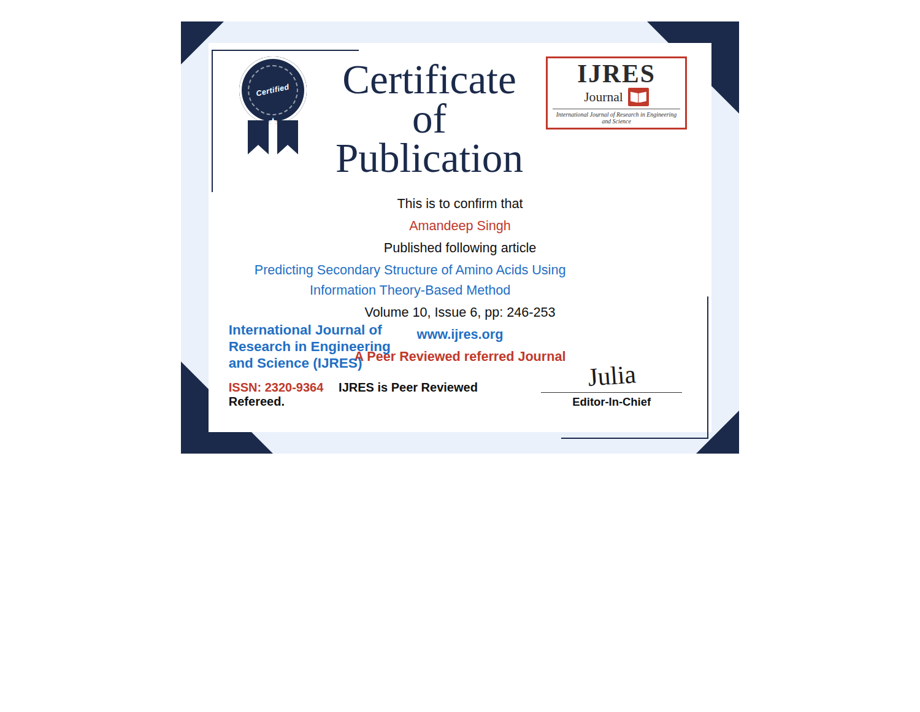Certified
★
Certificate ofPublication
IJRES
Journal
International Journal of Research in Engineering
and Science
This is to confirm that
Amandeep Singh
Published following article
Predicting Secondary Structure of Amino Acids Using Information Theory-Based Method
Volume 10, Issue 6, pp: 246-253
www.ijres.org
A Peer Reviewed referred Journal
International Journal of Research in Engineering and Science (IJRES)
ISSN: 2320-9364 IJRES is Peer Reviewed Refereed.
Julia
Editor-In-Chief